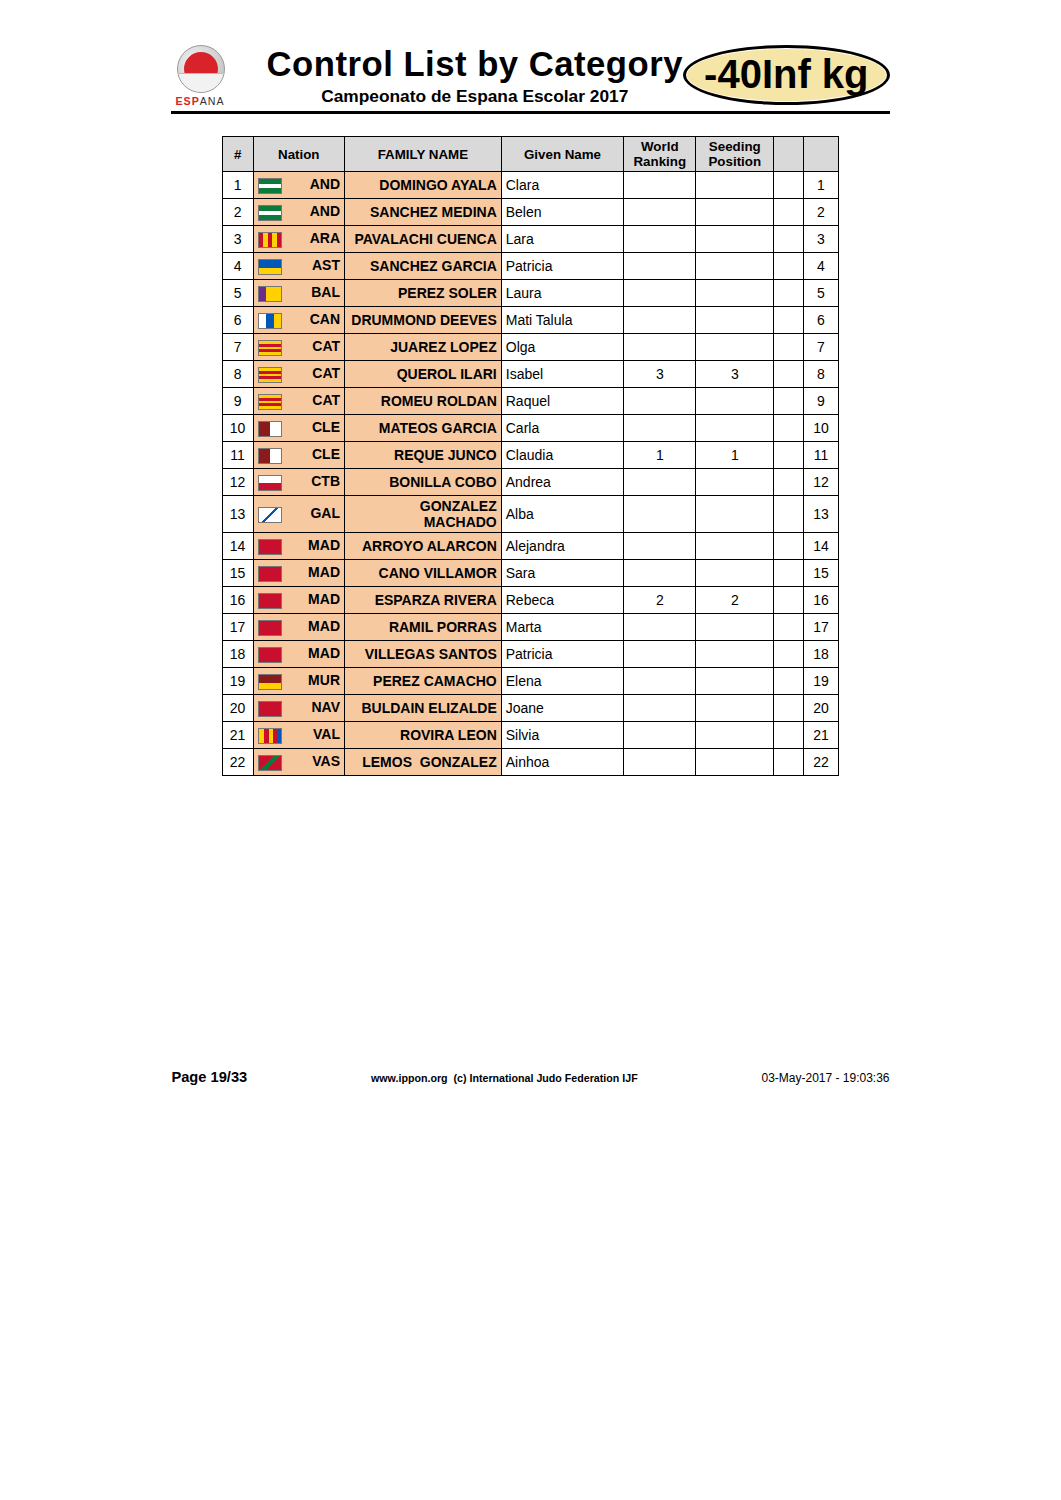ESPANA
Control List by Category
Campeonato de Espana Escolar 2017
-40Inf kg
| # | Nation | FAMILY NAME | Given Name | World Ranking | Seeding Position | | |
| --- | --- | --- | --- | --- | --- | --- | --- |
| 1 | AND | DOMINGO AYALA | Clara | | | | 1 |
| 2 | AND | SANCHEZ MEDINA | Belen | | | | 2 |
| 3 | ARA | PAVALACHI CUENCA | Lara | | | | 3 |
| 4 | AST | SANCHEZ GARCIA | Patricia | | | | 4 |
| 5 | BAL | PEREZ SOLER | Laura | | | | 5 |
| 6 | CAN | DRUMMOND DEEVES | Mati Talula | | | | 6 |
| 7 | CAT | JUAREZ LOPEZ | Olga | | | | 7 |
| 8 | CAT | QUEROL ILARI | Isabel | 3 | 3 | | 8 |
| 9 | CAT | ROMEU ROLDAN | Raquel | | | | 9 |
| 10 | CLE | MATEOS GARCIA | Carla | | | | 10 |
| 11 | CLE | REQUE JUNCO | Claudia | 1 | 1 | | 11 |
| 12 | CTB | BONILLA COBO | Andrea | | | | 12 |
| 13 | GAL | GONZALEZ MACHADO | Alba | | | | 13 |
| 14 | MAD | ARROYO ALARCON | Alejandra | | | | 14 |
| 15 | MAD | CANO VILLAMOR | Sara | | | | 15 |
| 16 | MAD | ESPARZA RIVERA | Rebeca | 2 | 2 | | 16 |
| 17 | MAD | RAMIL PORRAS | Marta | | | | 17 |
| 18 | MAD | VILLEGAS SANTOS | Patricia | | | | 18 |
| 19 | MUR | PEREZ CAMACHO | Elena | | | | 19 |
| 20 | NAV | BULDAIN ELIZALDE | Joane | | | | 20 |
| 21 | VAL | ROVIRA LEON | Silvia | | | | 21 |
| 22 | VAS | LEMOS GONZALEZ | Ainhoa | | | | 22 |
Page 19/33
www.ippon.org (c) International Judo Federation IJF
03-May-2017 - 19:03:36